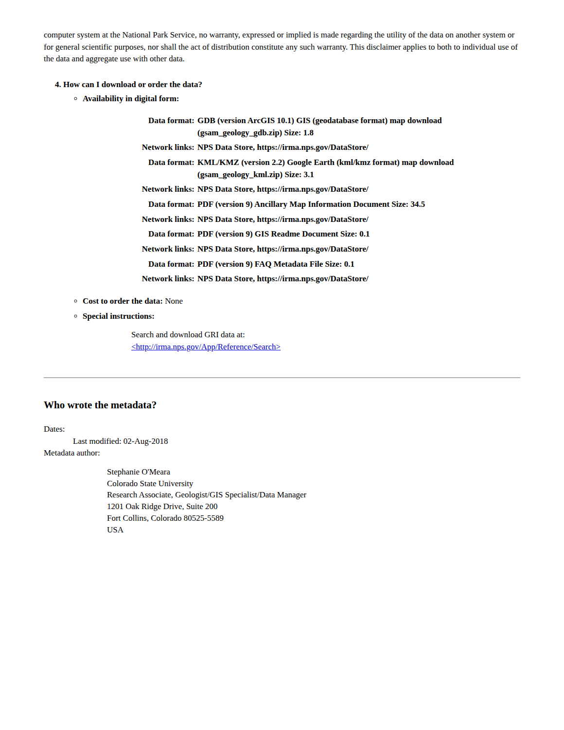computer system at the National Park Service, no warranty, expressed or implied is made regarding the utility of the data on another system or for general scientific purposes, nor shall the act of distribution constitute any such warranty. This disclaimer applies to both to individual use of the data and aggregate use with other data.
How can I download or order the data?
Availability in digital form:
| Data format: | GDB (version ArcGIS 10.1) GIS (geodatabase format) map download (gsam_geology_gdb.zip) Size: 1.8 |
| Network links: | NPS Data Store, https://irma.nps.gov/DataStore/ |
| Data format: | KML/KMZ (version 2.2) Google Earth (kml/kmz format) map download (gsam_geology_kml.zip) Size: 3.1 |
| Network links: | NPS Data Store, https://irma.nps.gov/DataStore/ |
| Data format: | PDF (version 9) Ancillary Map Information Document Size: 34.5 |
| Network links: | NPS Data Store, https://irma.nps.gov/DataStore/ |
| Data format: | PDF (version 9) GIS Readme Document Size: 0.1 |
| Network links: | NPS Data Store, https://irma.nps.gov/DataStore/ |
| Data format: | PDF (version 9) FAQ Metadata File Size: 0.1 |
| Network links: | NPS Data Store, https://irma.nps.gov/DataStore/ |
Cost to order the data: None
Special instructions:
Search and download GRI data at:
<http://irma.nps.gov/App/Reference/Search>
Who wrote the metadata?
Dates:
Last modified: 02-Aug-2018
Metadata author:
Stephanie O'Meara
Colorado State University
Research Associate, Geologist/GIS Specialist/Data Manager
1201 Oak Ridge Drive, Suite 200
Fort Collins, Colorado 80525-5589
USA